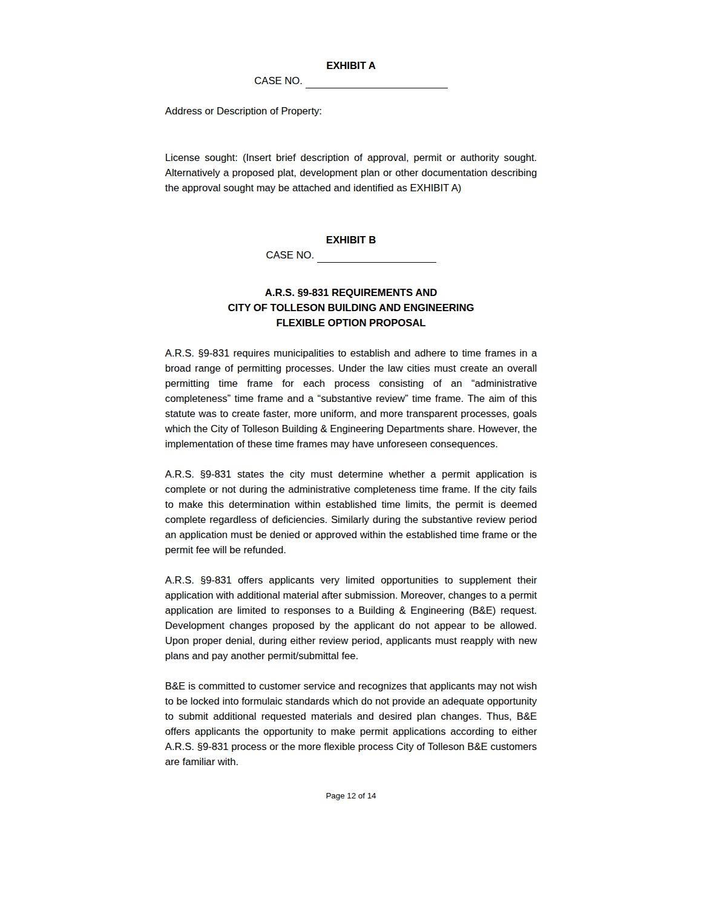EXHIBIT A
CASE NO.
Address or Description of Property:
License sought: (Insert brief description of approval, permit or authority sought. Alternatively a proposed plat, development plan or other documentation describing the approval sought may be attached and identified as EXHIBIT A)
EXHIBIT B
CASE NO.
A.R.S. §9-831 REQUIREMENTS AND
CITY OF TOLLESON BUILDING AND ENGINEERING
FLEXIBLE OPTION PROPOSAL
A.R.S. §9-831 requires municipalities to establish and adhere to time frames in a broad range of permitting processes. Under the law cities must create an overall permitting time frame for each process consisting of an “administrative completeness” time frame and a “substantive review” time frame. The aim of this statute was to create faster, more uniform, and more transparent processes, goals which the City of Tolleson Building & Engineering Departments share. However, the implementation of these time frames may have unforeseen consequences.
A.R.S. §9-831 states the city must determine whether a permit application is complete or not during the administrative completeness time frame. If the city fails to make this determination within established time limits, the permit is deemed complete regardless of deficiencies. Similarly during the substantive review period an application must be denied or approved within the established time frame or the permit fee will be refunded.
A.R.S. §9-831 offers applicants very limited opportunities to supplement their application with additional material after submission. Moreover, changes to a permit application are limited to responses to a Building & Engineering (B&E) request. Development changes proposed by the applicant do not appear to be allowed. Upon proper denial, during either review period, applicants must reapply with new plans and pay another permit/submittal fee.
B&E is committed to customer service and recognizes that applicants may not wish to be locked into formulaic standards which do not provide an adequate opportunity to submit additional requested materials and desired plan changes. Thus, B&E offers applicants the opportunity to make permit applications according to either A.R.S. §9-831 process or the more flexible process City of Tolleson B&E customers are familiar with.
Page 12 of 14